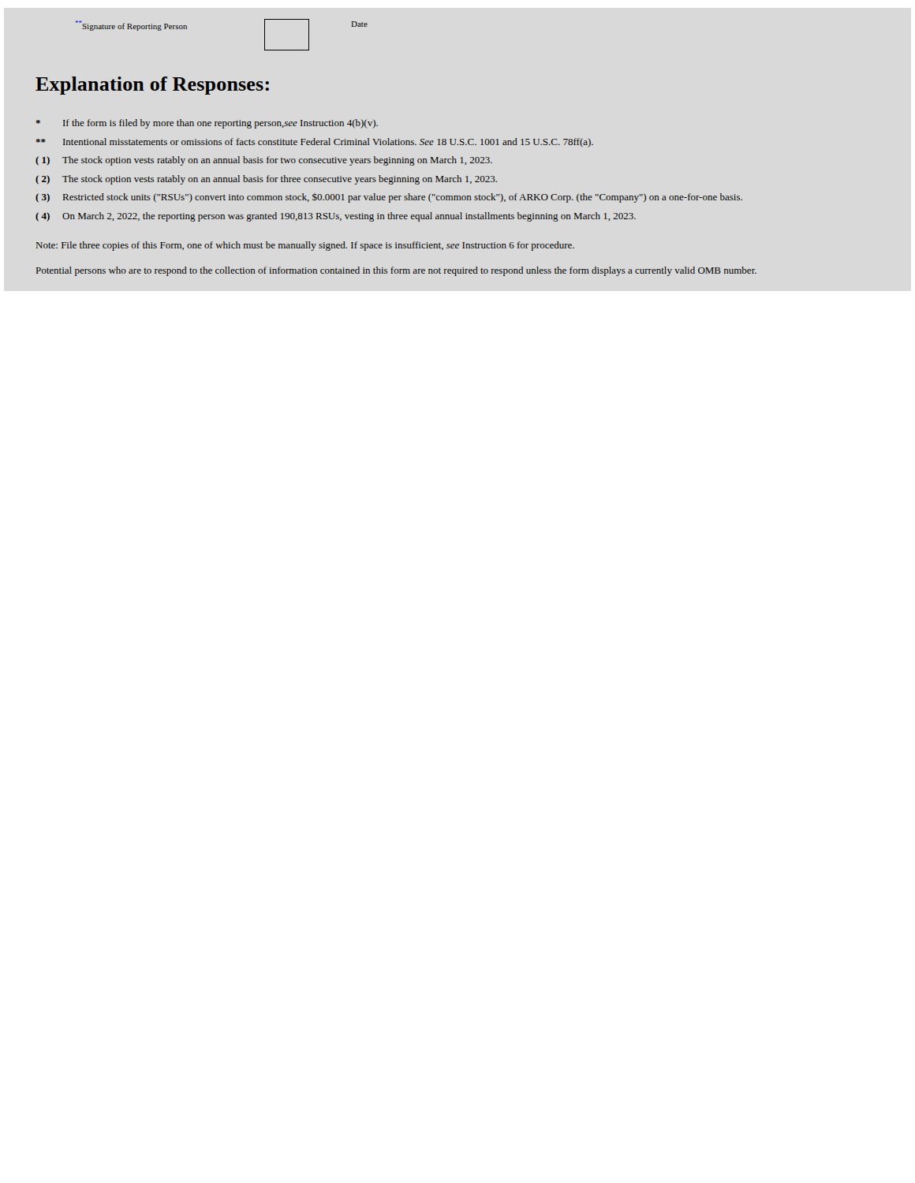**Signature of Reporting Person
Date
Explanation of Responses:
| * | If the form is filed by more than one reporting person, see Instruction 4(b)(v). |
| ** | Intentional misstatements or omissions of facts constitute Federal Criminal Violations. See 18 U.S.C. 1001 and 15 U.S.C. 78ff(a). |
| ( 1) | The stock option vests ratably on an annual basis for two consecutive years beginning on March 1, 2023. |
| ( 2) | The stock option vests ratably on an annual basis for three consecutive years beginning on March 1, 2023. |
| ( 3) | Restricted stock units ("RSUs") convert into common stock, $0.0001 par value per share ("common stock"), of ARKO Corp. (the "Company") on a one-for-one basis. |
| ( 4) | On March 2, 2022, the reporting person was granted 190,813 RSUs, vesting in three equal annual installments beginning on March 1, 2023. |
Note: File three copies of this Form, one of which must be manually signed. If space is insufficient, see Instruction 6 for procedure.
Potential persons who are to respond to the collection of information contained in this form are not required to respond unless the form displays a currently valid OMB number.